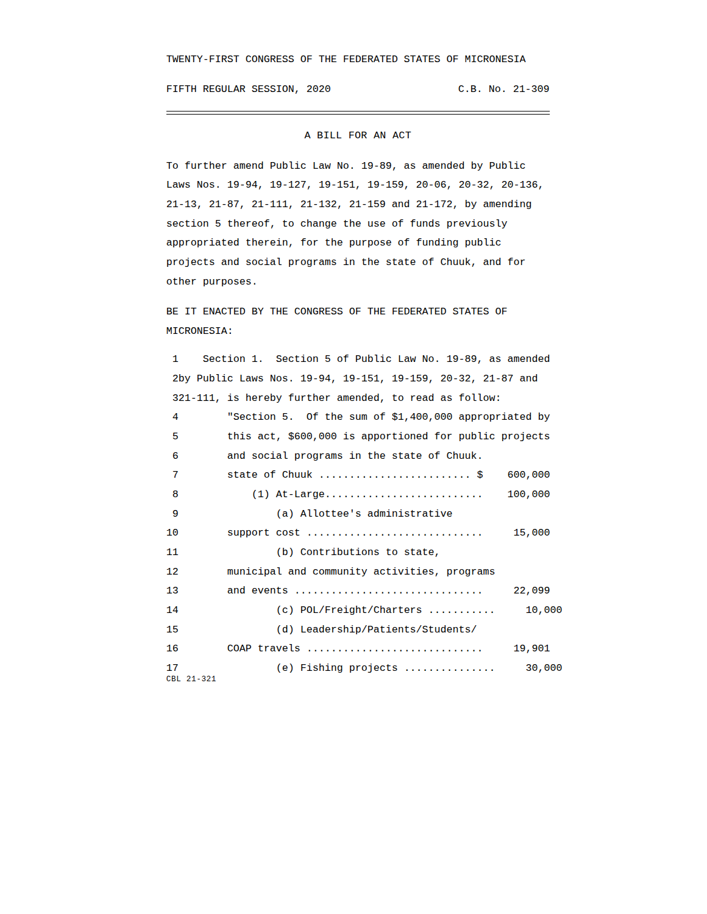TWENTY-FIRST CONGRESS OF THE FEDERATED STATES OF MICRONESIA
FIFTH REGULAR SESSION, 2020 C.B. No. 21-309
A BILL FOR AN ACT
To further amend Public Law No. 19-89, as amended by Public Laws Nos. 19-94, 19-127, 19-151, 19-159, 20-06, 20-32, 20-136, 21-13, 21-87, 21-111, 21-132, 21-159 and 21-172, by amending section 5 thereof, to change the use of funds previously appropriated therein, for the purpose of funding public projects and social programs in the state of Chuuk, and for other purposes.
BE IT ENACTED BY THE CONGRESS OF THE FEDERATED STATES OF MICRONESIA:
| 1 | Section 1. Section 5 of Public Law No. 19-89, as amended |
| 2 | by Public Laws Nos. 19-94, 19-151, 19-159, 20-32, 21-87 and |
| 3 | 21-111, is hereby further amended, to read as follow: |
| 4 | "Section 5. Of the sum of $1,400,000 appropriated by |
| 5 | this act, $600,000 is apportioned for public projects |
| 6 | and social programs in the state of Chuuk. |
| 7 | state of Chuuk ......................... $ 600,000 |
| 8 | (1) At-Large.......................... 100,000 |
| 9 | (a) Allottee's administrative |
| 10 | support cost ............................. 15,000 |
| 11 | (b) Contributions to state, |
| 12 | municipal and community activities, programs |
| 13 | and events ............................... 22,099 |
| 14 | (c) POL/Freight/Charters ........... 10,000 |
| 15 | (d) Leadership/Patients/Students/ |
| 16 | COAP travels ............................. 19,901 |
| 17 | (e) Fishing projects ............... 30,000 |
CBL 21-321